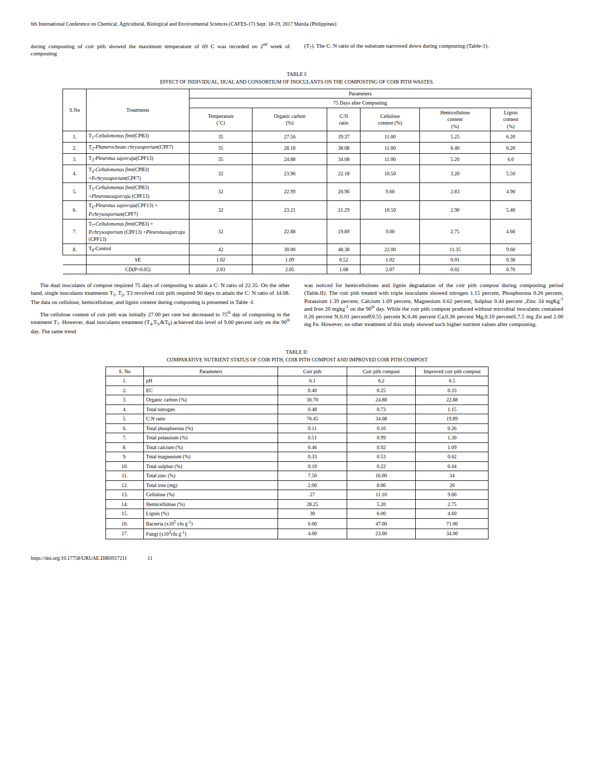6th International Conference on Chemical, Agricultural, Biological and Environmental Sciences (CAFES-17) Sept. 18-19, 2017 Manila (Philippines)
during composting of coir pith showed the maximum temperature of 69 C was recorded on 2nd week of composting
(T7). The C: N ratio of the substrate narrowed down during composting (Table-1).
TABLE I:
EFFECT OF INDIVIDUAL, DUAL AND CONSORTIUM OF INOCULANTS ON THE COMPOSTING OF COIR PITH WASTES.
| S.No | Treatments | Parameters |
| --- | --- | --- |
| 75 Days after Composting |
| Temperature (˚C) | Organic carbon (%) | C:N ratio | Cellulose content (%) | Hemicellulose content (%) | Lignin content (%) |
| 1. | T 1 - Cellulomonas fimi (CPB3) | 35 | 27.56 | 39.37 | 11.00 | 5.25 | 6.20 |
| 2. | T 2 - Phanerocheate chrysosporium (CPF7) | 35 | 28.18 | 38.08 | 11.00 | 6.40 | 6.20 |
| 3. | T 3 - Pleurotus sajorcaju (CPF13) | 35 | 24.88 | 34.08 | 11.00 | 5.20 | 6.0 |
| 4. | T 4 - Cellulomonas fimi (CPB3) + P.chrysosporium (CPF7) | 32 | 23.96 | 22.18 | 10.50 | 3.20 | 5.50 |
| 5. | T 5 - Cellulomonas fimi (CPB3) + Pleurotussajorcaju (CPF13) | 32 | 22.99 | 20.90 | 9.60 | 2.83 | 4.90 |
| 6. | T 6 - Pleurotus sajorcaju (CPF13) + P.chrysosporium (CPF7) | 32 | 23.21 | 21.29 | 10.50 | 2.90 | 5.40 |
| 7. | T 7 - Cellulomonas fimi (CPB3) + P.chrysosporium (CPF13) + Pleurotussajarcaju (CPF13) | 32 | 22.88 | 19.89 | 9.00 | 2.75 | 4.60 |
| 8. | T 8 -Control | 42 | 30.00 | 48.38 | 22.00 | 11.35 | 9.60 |
| | SE | 1.02 | 1.09 | 0.52 | 1.02 | 0.01 | 0.38 |
| | CD(P=0.05) | 2.03 | 2.05 | 1.08 | 2.07 | 0.02 | 0.76 |
The dual inoculants of compost required 75 days of composting to attain a C: N ratio of 22.35. On the other hand, single inoculants treatments T1, T2, T3 revolved coir pith required 90 days to attain the C: N ratio of 34.08. The data on cellulose, hemicellulose, and lignin content during composting is presented in Table -I.
The cellulose content of coir pith was initially 27.00 per cent but decreased to 75th day of composting in the treatment T7. However, dual inoculants treatment (T4,T5,&T6) achieved this level of 9.60 percent only on the 90th day. The same trend
was noticed for hemicelluloses and lignin degradation of the coir pith compost during composting period (Table.II). The coir pith treated with triple inoculants showed nitrogen 1.15 percent, Phosphorous 0.26 percent, Potassium 1.39 percent, Calcium 1.09 percent, Magnesium 0.62 percent, Sulphur 0.44 percent ,Zinc 34 mgKg-1 and Iron 20 mgkg-1 on the 90th day. While the coir pith compost produced without microbial inoculants contained 0.26 percent N,0.01 percentP,0.55 percent K,0.46 percent Ca,0.36 percent Mg,0.10 percentS,7.5 mg Zn and 2.00 mg Fe. However, no other treatment of this study showed such higher nutrient values after composting.
TABLE II:
COMPARATIVE NUTRIENT STATUS OF COIR PITH, COIR PITH COMPOST AND IMPROVED COIR PITH COMPOST
| S. No | Parameters | Coir pith | Coir pith compost | Improved coir pith compost |
| --- | --- | --- | --- | --- |
| 1. | pH | 6.1 | 6.2 | 6.5 |
| 2. | EC | 0.40 | 0.25 | 0.33 |
| 3. | Organic carbon (%) | 36.70 | 24.88 | 22.88 |
| 4. | Total nitrogen | 0.48 | 0.73 | 1.15 |
| 5. | C:N ratio | 76.45 | 34.08 | 19.89 |
| 6. | Total phosphorous (%) | 0.11 | 0.10 | 0.26 |
| 7. | Total potassium (%) | 0.51 | 0.99 | 1.30 |
| 8. | Total calcium (%) | 0.46 | 0.92 | 1.09 |
| 9. | Total magnesium (%) | 0.33 | 0.53 | 0.62 |
| 10. | Total sulphur (%) | 0.10 | 0.22 | 0.44 |
| 11. | Total zinc (%) | 7.50 | 16.00 | 34 |
| 12. | Total iron (mg) | 2.00 | 8.00 | 20 |
| 13. | Cellulose (%) | 27 | 11.10 | 9.00 |
| 14. | Hemicellulose (%) | 28.25 | 5.20 | 2.75 |
| 15. | Lignin (%) | 30 | 6.00 | 4.60 |
| 16. | Bacteria (x10 5 cfu g -1 ) | 6.00 | 47.00 | 71.00 |
| 17. | Fungi (x10 3 cfu g -1 ) | 4.00 | 23.00 | 34.00 |
https://doi.org/10.17758/URUAE.DIR0917211 11